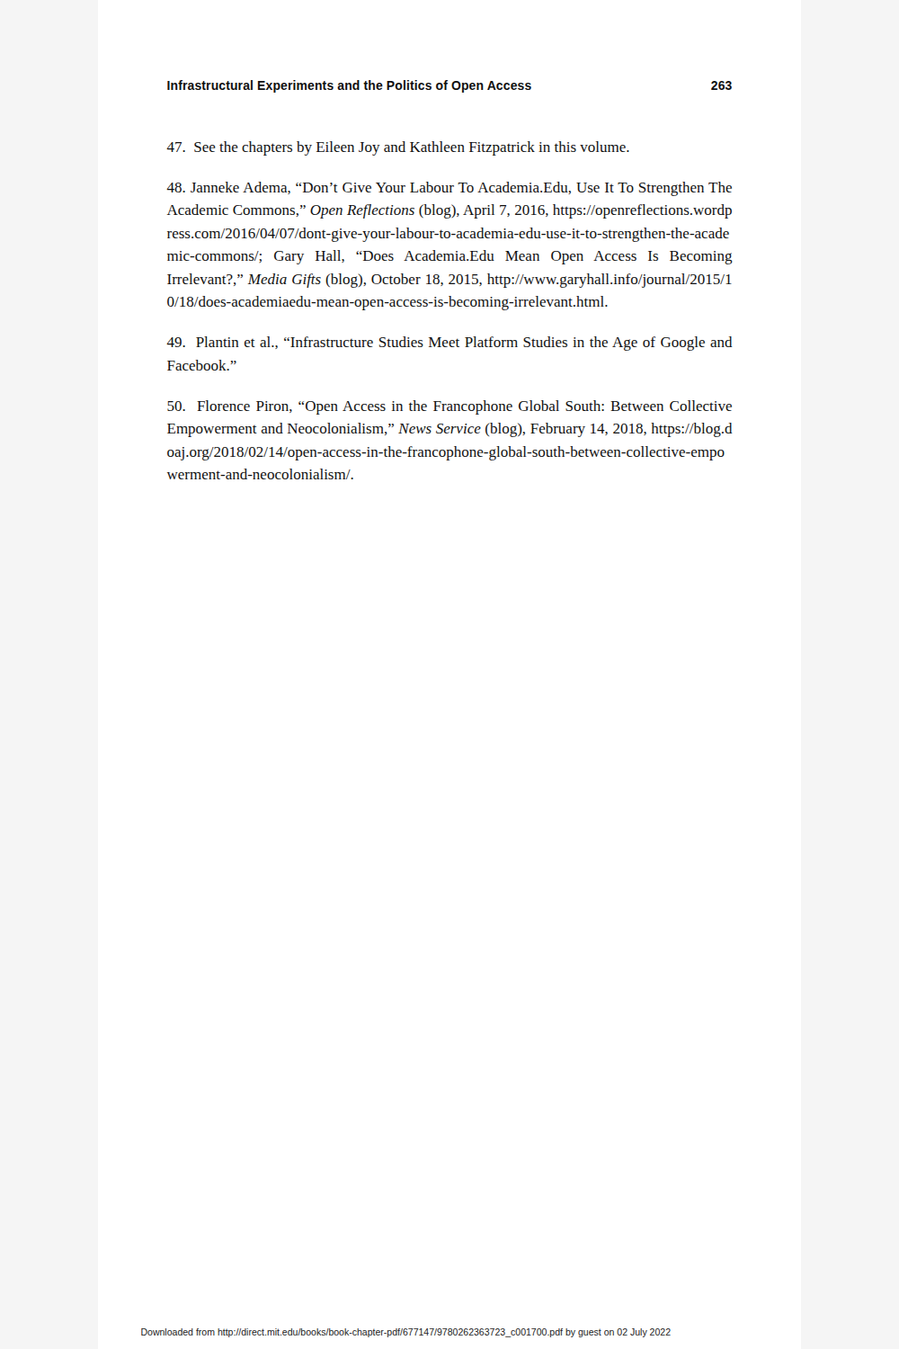Infrastructural Experiments and the Politics of Open Access 263
47. See the chapters by Eileen Joy and Kathleen Fitzpatrick in this volume.
48. Janneke Adema, “Don’t Give Your Labour To Academia.Edu, Use It To Strengthen The Academic Commons,” Open Reflections (blog), April 7, 2016, https://openreflections.wordpress.com/2016/04/07/dont-give-your-labour-to-academia-edu-use-it-to-strengthen-the-academic-commons/; Gary Hall, “Does Academia.Edu Mean Open Access Is Becoming Irrelevant?,” Media Gifts (blog), October 18, 2015, http://www.garyhall.info/journal/2015/10/18/does-academiaedu-mean-open-access-is-becoming-irrelevant.html.
49. Plantin et al., “Infrastructure Studies Meet Platform Studies in the Age of Google and Facebook.”
50. Florence Piron, “Open Access in the Francophone Global South: Between Collective Empowerment and Neocolonialism,” News Service (blog), February 14, 2018, https://blog.doaj.org/2018/02/14/open-access-in-the-francophone-global-south-between-collective-empowerment-and-neocolonialism/.
Downloaded from http://direct.mit.edu/books/book-chapter-pdf/677147/9780262363723_c001700.pdf by guest on 02 July 2022